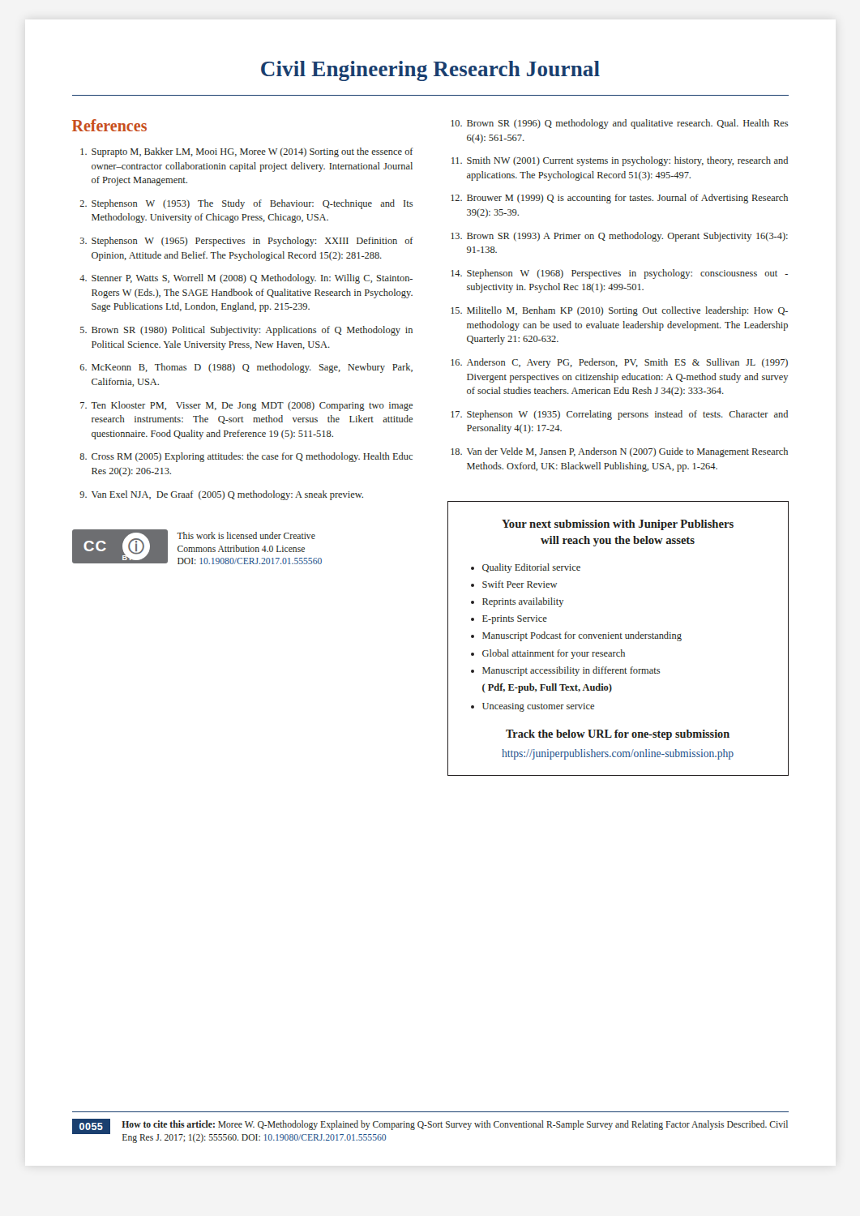Civil Engineering Research Journal
References
Suprapto M, Bakker LM, Mooi HG, Moree W (2014) Sorting out the essence of owner–contractor collaborationin capital project delivery. International Journal of Project Management.
Stephenson W (1953) The Study of Behaviour: Q-technique and Its Methodology. University of Chicago Press, Chicago, USA.
Stephenson W (1965) Perspectives in Psychology: XXIII Definition of Opinion, Attitude and Belief. The Psychological Record 15(2): 281-288.
Stenner P, Watts S, Worrell M (2008) Q Methodology. In: Willig C, Stainton-Rogers W (Eds.), The SAGE Handbook of Qualitative Research in Psychology. Sage Publications Ltd, London, England, pp. 215-239.
Brown SR (1980) Political Subjectivity: Applications of Q Methodology in Political Science. Yale University Press, New Haven, USA.
McKeonn B, Thomas D (1988) Q methodology. Sage, Newbury Park, California, USA.
Ten Klooster PM, Visser M, De Jong MDT (2008) Comparing two image research instruments: The Q-sort method versus the Likert attitude questionnaire. Food Quality and Preference 19 (5): 511-518.
Cross RM (2005) Exploring attitudes: the case for Q methodology. Health Educ Res 20(2): 206-213.
Van Exel NJA, De Graaf (2005) Q methodology: A sneak preview.
CC
ⓘ
BY
This work is licensed under Creative
Commons Attribution 4.0 License
DOI: 10.19080/CERJ.2017.01.555560
Brown SR (1996) Q methodology and qualitative research. Qual. Health Res 6(4): 561-567.
Smith NW (2001) Current systems in psychology: history, theory, research and applications. The Psychological Record 51(3): 495-497.
Brouwer M (1999) Q is accounting for tastes. Journal of Advertising Research 39(2): 35-39.
Brown SR (1993) A Primer on Q methodology. Operant Subjectivity 16(3-4): 91-138.
Stephenson W (1968) Perspectives in psychology: consciousness out - subjectivity in. Psychol Rec 18(1): 499-501.
Militello M, Benham KP (2010) Sorting Out collective leadership: How Q-methodology can be used to evaluate leadership development. The Leadership Quarterly 21: 620-632.
Anderson C, Avery PG, Pederson, PV, Smith ES & Sullivan JL (1997) Divergent perspectives on citizenship education: A Q-method study and survey of social studies teachers. American Edu Resh J 34(2): 333-364.
Stephenson W (1935) Correlating persons instead of tests. Character and Personality 4(1): 17-24.
Van der Velde M, Jansen P, Anderson N (2007) Guide to Management Research Methods. Oxford, UK: Blackwell Publishing, USA, pp. 1-264.
Your next submission with Juniper Publishers
will reach you the below assets
Quality Editorial service
Swift Peer Review
Reprints availability
E-prints Service
Manuscript Podcast for convenient understanding
Global attainment for your research
Manuscript accessibility in different formats
( Pdf, E-pub, Full Text, Audio)
Unceasing customer service
Track the below URL for one-step submission https://juniperpublishers.com/online-submission.php
0055
How to cite this article: Moree W. Q-Methodology Explained by Comparing Q-Sort Survey with Conventional R-Sample Survey and Relating Factor Analysis Described. Civil Eng Res J. 2017; 1(2): 555560. DOI: 10.19080/CERJ.2017.01.555560